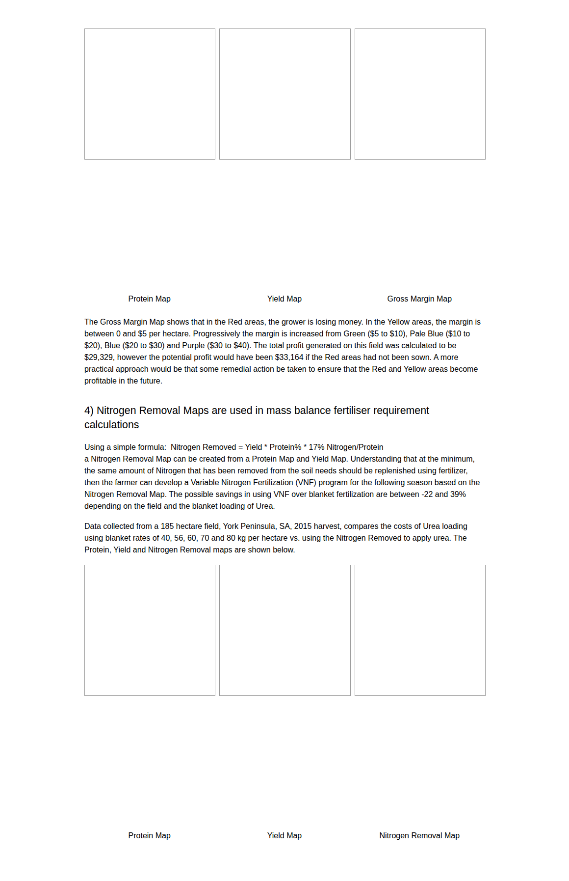Protein Map Yield Map Gross Margin Map
The Gross Margin Map shows that in the Red areas, the grower is losing money. In the Yellow areas, the margin is between 0 and $5 per hectare. Progressively the margin is increased from Green ($5 to $10), Pale Blue ($10 to $20), Blue ($20 to $30) and Purple ($30 to $40). The total profit generated on this field was calculated to be $29,329, however the potential profit would have been $33,164 if the Red areas had not been sown. A more practical approach would be that some remedial action be taken to ensure that the Red and Yellow areas become profitable in the future.
4) Nitrogen Removal Maps are used in mass balance fertiliser requirement calculations
Using a simple formula: Nitrogen Removed = Yield * Protein% * 17% Nitrogen/Protein
a Nitrogen Removal Map can be created from a Protein Map and Yield Map. Understanding that at the minimum, the same amount of Nitrogen that has been removed from the soil needs should be replenished using fertilizer, then the farmer can develop a Variable Nitrogen Fertilization (VNF) program for the following season based on the Nitrogen Removal Map. The possible savings in using VNF over blanket fertilization are between -22 and 39% depending on the field and the blanket loading of Urea.
Data collected from a 185 hectare field, York Peninsula, SA, 2015 harvest, compares the costs of Urea loading using blanket rates of 40, 56, 60, 70 and 80 kg per hectare vs. using the Nitrogen Removed to apply urea. The Protein, Yield and Nitrogen Removal maps are shown below.
Protein Map Yield Map Nitrogen Removal Map